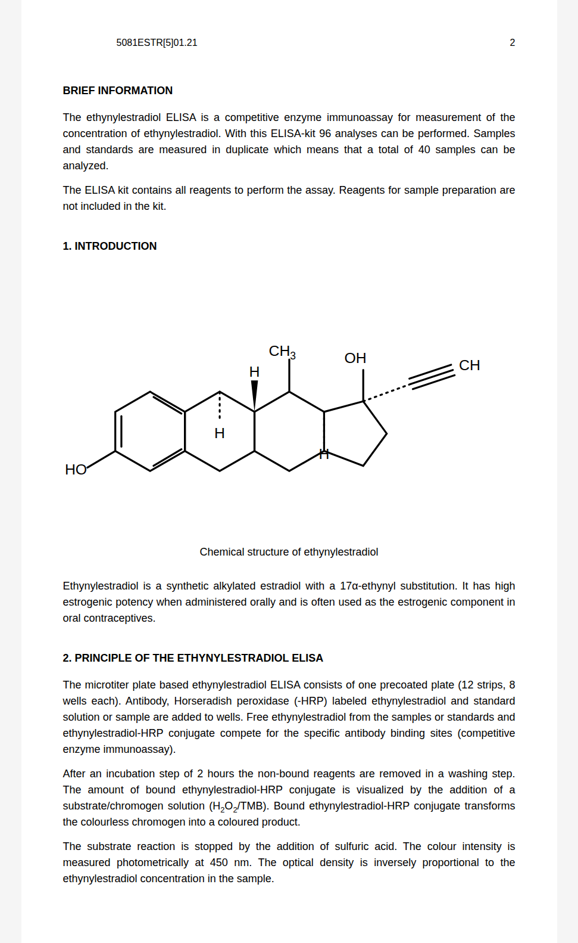5081ESTR[5]01.21 2
BRIEF INFORMATION
The ethynylestradiol ELISA is a competitive enzyme immunoassay for measurement of the concentration of ethynylestradiol. With this ELISA-kit 96 analyses can be performed. Samples and standards are measured in duplicate which means that a total of 40 samples can be analyzed.
The ELISA kit contains all reagents to perform the assay. Reagents for sample preparation are not included in the kit.
1. INTRODUCTION
HO OH CH3 CH H H H
Chemical structure of ethynylestradiol
Ethynylestradiol is a synthetic alkylated estradiol with a 17α-ethynyl substitution. It has high estrogenic potency when administered orally and is often used as the estrogenic component in oral contraceptives.
2. PRINCIPLE OF THE ETHYNYLESTRADIOL ELISA
The microtiter plate based ethynylestradiol ELISA consists of one precoated plate (12 strips, 8 wells each). Antibody, Horseradish peroxidase (-HRP) labeled ethynylestradiol and standard solution or sample are added to wells. Free ethynylestradiol from the samples or standards and ethynylestradiol-HRP conjugate compete for the specific antibody binding sites (competitive enzyme immunoassay).
After an incubation step of 2 hours the non-bound reagents are removed in a washing step. The amount of bound ethynylestradiol-HRP conjugate is visualized by the addition of a substrate/chromogen solution (H2O2/TMB). Bound ethynylestradiol-HRP conjugate transforms the colourless chromogen into a coloured product.
The substrate reaction is stopped by the addition of sulfuric acid. The colour intensity is measured photometrically at 450 nm. The optical density is inversely proportional to the ethynylestradiol concentration in the sample.